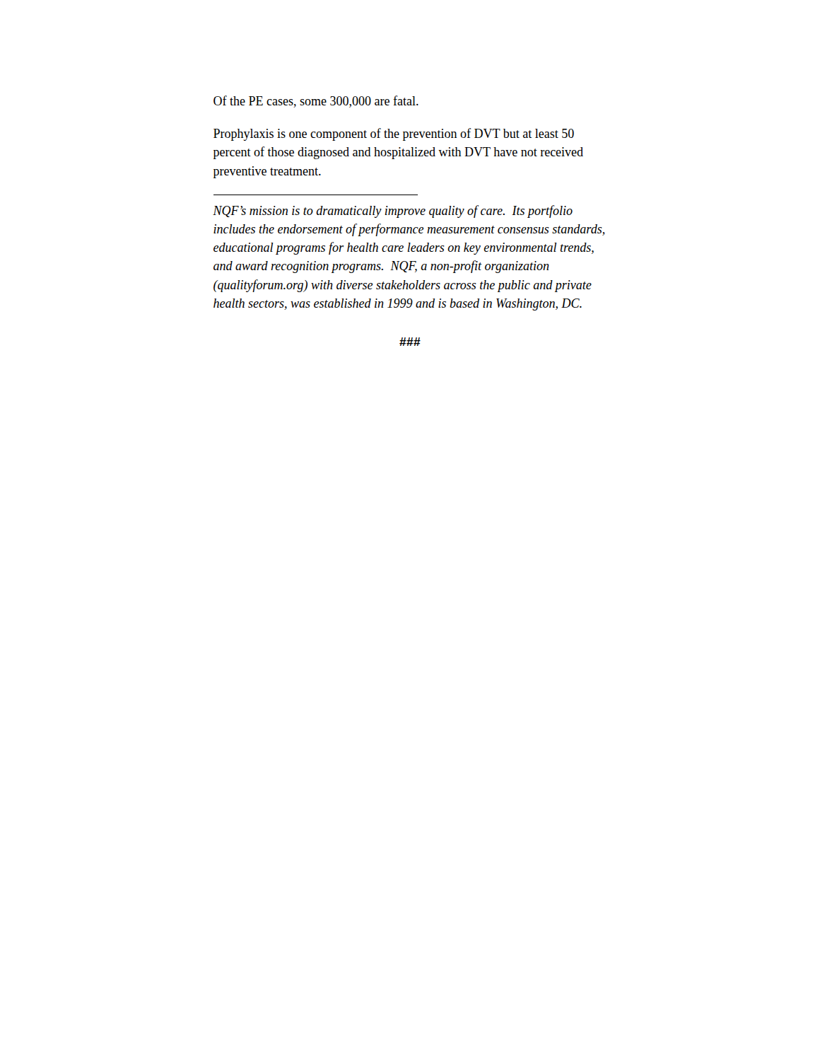Of the PE cases, some 300,000 are fatal.
Prophylaxis is one component of the prevention of DVT but at least 50 percent of those diagnosed and hospitalized with DVT have not received preventive treatment.
NQF’s mission is to dramatically improve quality of care. Its portfolio includes the endorsement of performance measurement consensus standards, educational programs for health care leaders on key environmental trends, and award recognition programs. NQF, a non-profit organization (qualityforum.org) with diverse stakeholders across the public and private health sectors, was established in 1999 and is based in Washington, DC.
###